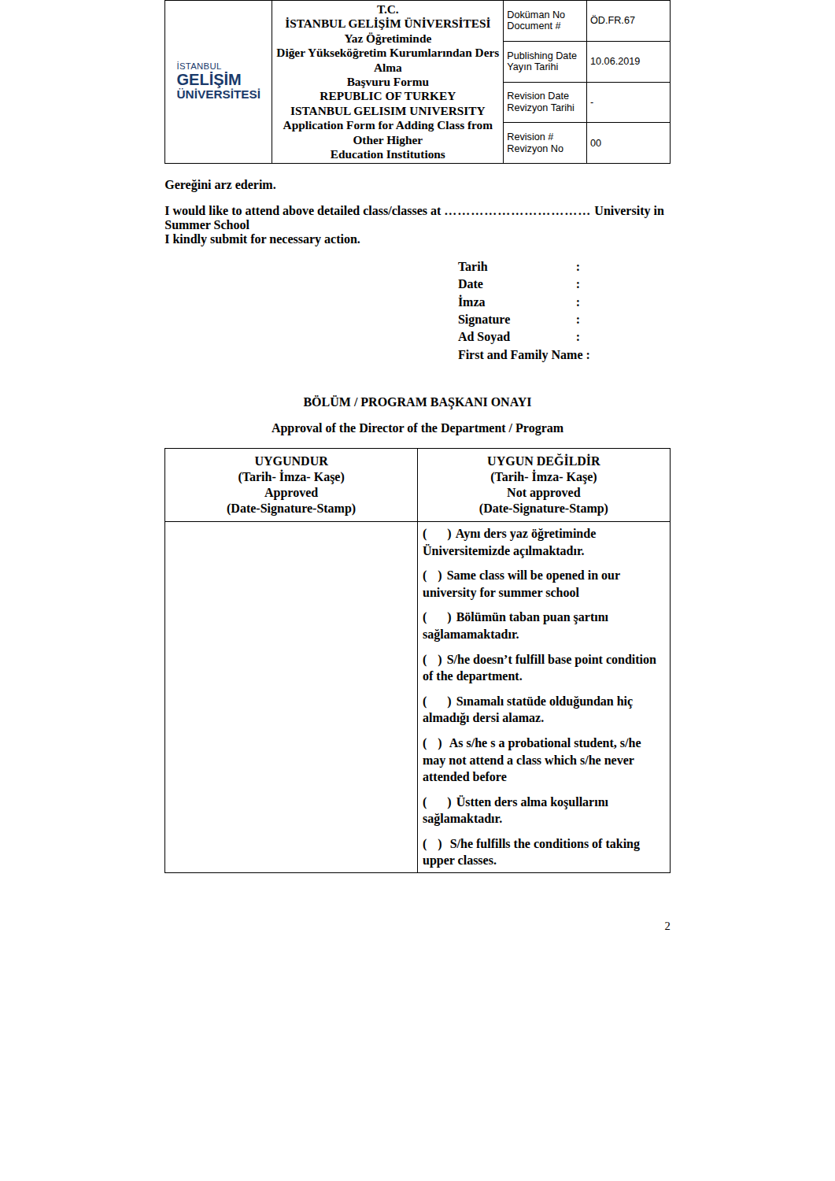| İSTANBUL GELİŞİM ÜNİVERSİTESİ | T.C. İSTANBUL GELİŞİM ÜNİVERSİTESİ Yaz Öğretiminde Diğer Yükseköğretim Kurumlarından Ders Alma Başvuru Formu REPUBLIC OF TURKEY ISTANBUL GELISIM UNIVERSITY Application Form for Adding Class from Other Higher Education Institutions | Doküman No Document # | ÖD.FR.67 |
| Publishing Date Yayın Tarihi | 10.06.2019 |
| Revision Date Revizyon Tarihi | - |
| Revision # Revizyon No | 00 |
Gereğini arz ederim.
I would like to attend above detailed class/classes at …………………………… University in Summer School
I kindly submit for necessary action.
| Tarih | : |
| Date | : |
| İmza | : |
| Signature | : |
| Ad Soyad | : |
| First and Family Name : |
BÖLÜM / PROGRAM BAŞKANI ONAYI
Approval of the Director of the Department / Program
| UYGUNDUR (Tarih- İmza- Kaşe) Approved (Date-Signature-Stamp) | UYGUN DEĞİLDİR (Tarih- İmza- Kaşe) Not approved (Date-Signature-Stamp) |
| --- | --- |
| | ( ) Aynı ders yaz öğretiminde Üniversitemizde açılmaktadır. ( ) Same class will be opened in our university for summer school ( ) Bölümün taban puan şartını sağlamamaktadır. ( ) S/he doesn’t fulfill base point condition of the department. ( ) Sınamalı statüde olduğundan hiç almadığı dersi alamaz. ( ) As s/he s a probational student, s/he may not attend a class which s/he never attended before ( ) Üstten ders alma koşullarını sağlamaktadır. ( ) S/he fulfills the conditions of taking upper classes. |
2